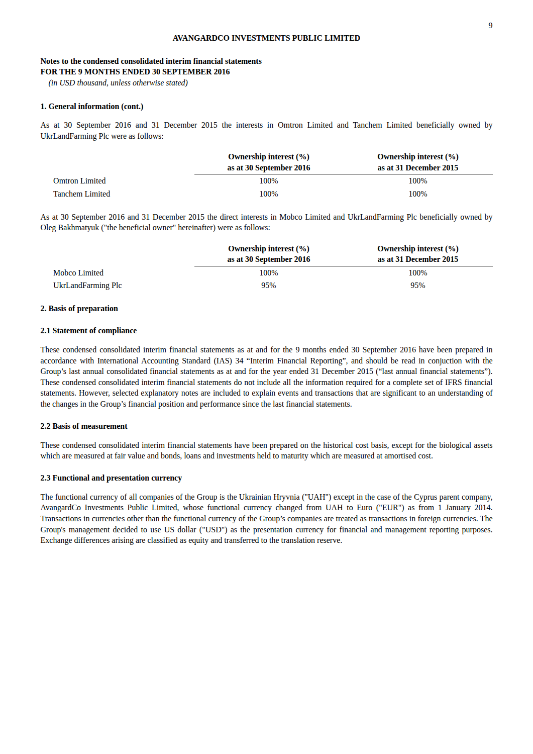9
AVANGARDCO INVESTMENTS PUBLIC LIMITED
Notes to the condensed consolidated interim financial statements
FOR THE 9 MONTHS ENDED 30 SEPTEMBER 2016
(in USD thousand, unless otherwise stated)
1. General information (cont.)
As at 30 September 2016 and 31 December 2015 the interests in Omtron Limited and Tanchem Limited beneficially owned by UkrLandFarming Plc were as follows:
| | Ownership interest (%) as at 30 September 2016 | Ownership interest (%) as at 31 December 2015 |
| --- | --- | --- |
| Omtron Limited | 100% | 100% |
| Tanchem Limited | 100% | 100% |
As at 30 September 2016 and 31 December 2015 the direct interests in Mobco Limited and UkrLandFarming Plc beneficially owned by Oleg Bakhmatyuk ("the beneficial owner" hereinafter) were as follows:
| | Ownership interest (%) as at 30 September 2016 | Ownership interest (%) as at 31 December 2015 |
| --- | --- | --- |
| Mobco Limited | 100% | 100% |
| UkrLandFarming Plc | 95% | 95% |
2. Basis of preparation
2.1 Statement of compliance
These condensed consolidated interim financial statements as at and for the 9 months ended 30 September 2016 have been prepared in accordance with International Accounting Standard (IAS) 34 “Interim Financial Reporting”, and should be read in conjuction with the Group’s last annual consolidated financial statements as at and for the year ended 31 December 2015 (“last annual financial statements”). These condensed consolidated interim financial statements do not include all the information required for a complete set of IFRS financial statements. However, selected explanatory notes are included to explain events and transactions that are significant to an understanding of the changes in the Group’s financial position and performance since the last financial statements.
2.2 Basis of measurement
These condensed consolidated interim financial statements have been prepared on the historical cost basis, except for the biological assets which are measured at fair value and bonds, loans and investments held to maturity which are measured at amortised cost.
2.3 Functional and presentation currency
The functional currency of all companies of the Group is the Ukrainian Hryvnia ("UAH") except in the case of the Cyprus parent company, AvangardCo Investments Public Limited, whose functional currency changed from UAH to Euro ("EUR") as from 1 January 2014. Transactions in currencies other than the functional currency of the Group’s companies are treated as transactions in foreign currencies. The Group's management decided to use US dollar ("USD") as the presentation currency for financial and management reporting purposes. Exchange differences arising are classified as equity and transferred to the translation reserve.